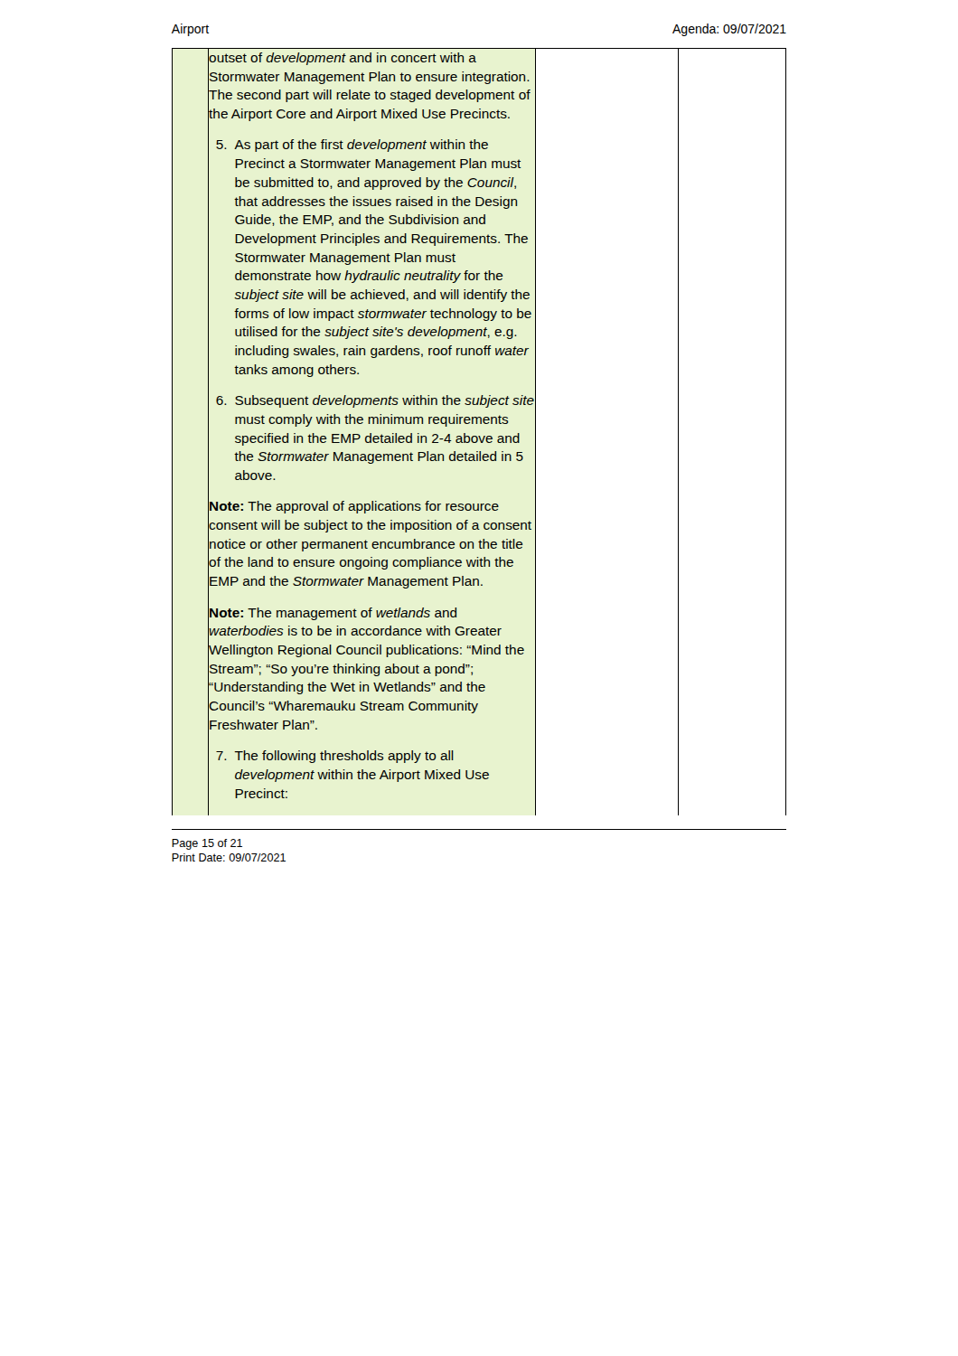Airport
Agenda: 09/07/2021
| | outset of development and in concert with a Stormwater Management Plan to ensure integration. The second part will relate to staged development of the Airport Core and Airport Mixed Use Precincts. As part of the first development within the Precinct a Stormwater Management Plan must be submitted to, and approved by the Council , that addresses the issues raised in the Design Guide, the EMP, and the Subdivision and Development Principles and Requirements. The Stormwater Management Plan must demonstrate how hydraulic neutrality for the subject site will be achieved, and will identify the forms of low impact stormwater technology to be utilised for the subject site's development , e.g. including swales, rain gardens, roof runoff water tanks among others. Subsequent developments within the subject site must comply with the minimum requirements specified in the EMP detailed in 2-4 above and the Stormwater Management Plan detailed in 5 above. Note: The approval of applications for resource consent will be subject to the imposition of a consent notice or other permanent encumbrance on the title of the land to ensure ongoing compliance with the EMP and the Stormwater Management Plan. Note: The management of wetlands and waterbodies is to be in accordance with Greater Wellington Regional Council publications: “Mind the Stream”; “So you’re thinking about a pond”; “Understanding the Wet in Wetlands” and the Council’s “Wharemauku Stream Community Freshwater Plan”. The following thresholds apply to all development within the Airport Mixed Use Precinct: | | |
Page 15 of 21
Print Date: 09/07/2021